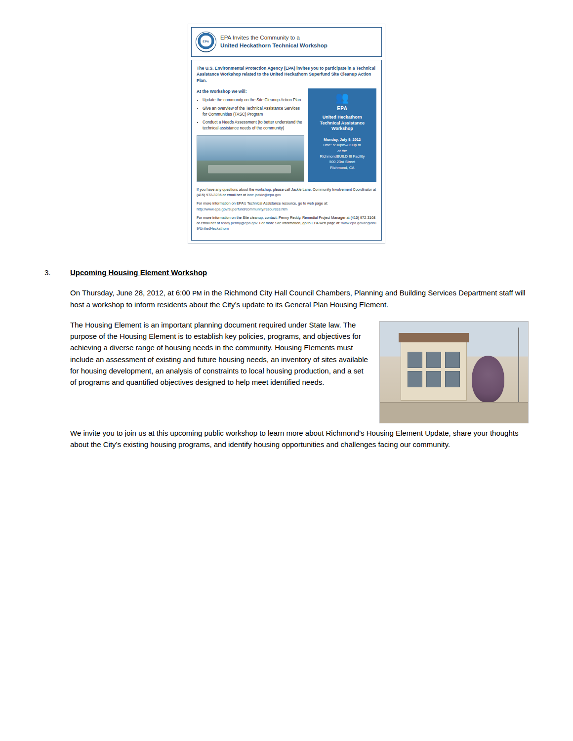EPA Invites the Community to a
United Heckathorn Technical Workshop
The U.S. Environmental Protection Agency (EPA) invites you to participate in a Technical Assistance Workshop related to the United Heckathorn Superfund Site Cleanup Action Plan.
At the Workshop we will:
Update the community on the Site Cleanup Action Plan
Give an overview of the Technical Assistance Services for Communities (TASC) Program
Conduct a Needs Assessment (to better understand the technical assistance needs of the community)
👥
EPA
United Heckathorn
Technical Assistance
Workshop
Monday, July 9, 2012
Time: 5:30pm–8:00p.m.
at the
RichmondBUILD III Facility
500 23rd Street
Richmond, CA
If you have any questions about the workshop, please call Jackie Lane, Community Involvement Coordinator at (415) 972-3236 or email her at lane.jackie@epa.gov
For more information on EPA's Technical Assistance resource, go to web page at:
http://www.epa.gov/superfund/community/resources.htm
For more information on the Site cleanup, contact: Penny Reddy, Remedial Project Manager at (415) 972-3108 or email her at reddy.penny@epa.gov. For more Site information, go to EPA web page at: www.epa.gov/region09/UnitedHeckathorn
3.
Upcoming Housing Element Workshop
On Thursday, June 28, 2012, at 6:00 PM in the Richmond City Hall Council Chambers, Planning and Building Services Department staff will host a workshop to inform residents about the City’s update to its General Plan Housing Element.
The Housing Element is an important planning document required under State law. The purpose of the Housing Element is to establish key policies, programs, and objectives for achieving a diverse range of housing needs in the community. Housing Elements must include an assessment of existing and future housing needs, an inventory of sites available for housing development, an analysis of constraints to local housing production, and a set of programs and quantified objectives designed to help meet identified needs.
We invite you to join us at this upcoming public workshop to learn more about Richmond’s Housing Element Update, share your thoughts about the City’s existing housing programs, and identify housing opportunities and challenges facing our community.